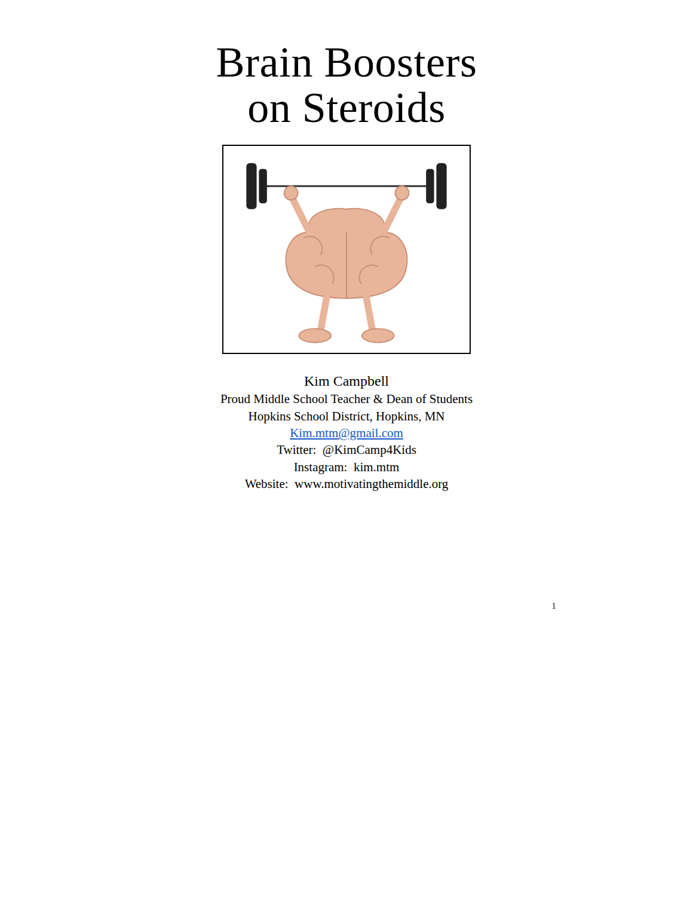Brain Boosters
on Steroids
Kim Campbell
Proud Middle School Teacher & Dean of Students
Hopkins School District, Hopkins, MN
Kim.mtm@gmail.com
Twitter: @KimCamp4Kids
Instagram: kim.mtm
Website: www.motivatingthemiddle.org
1